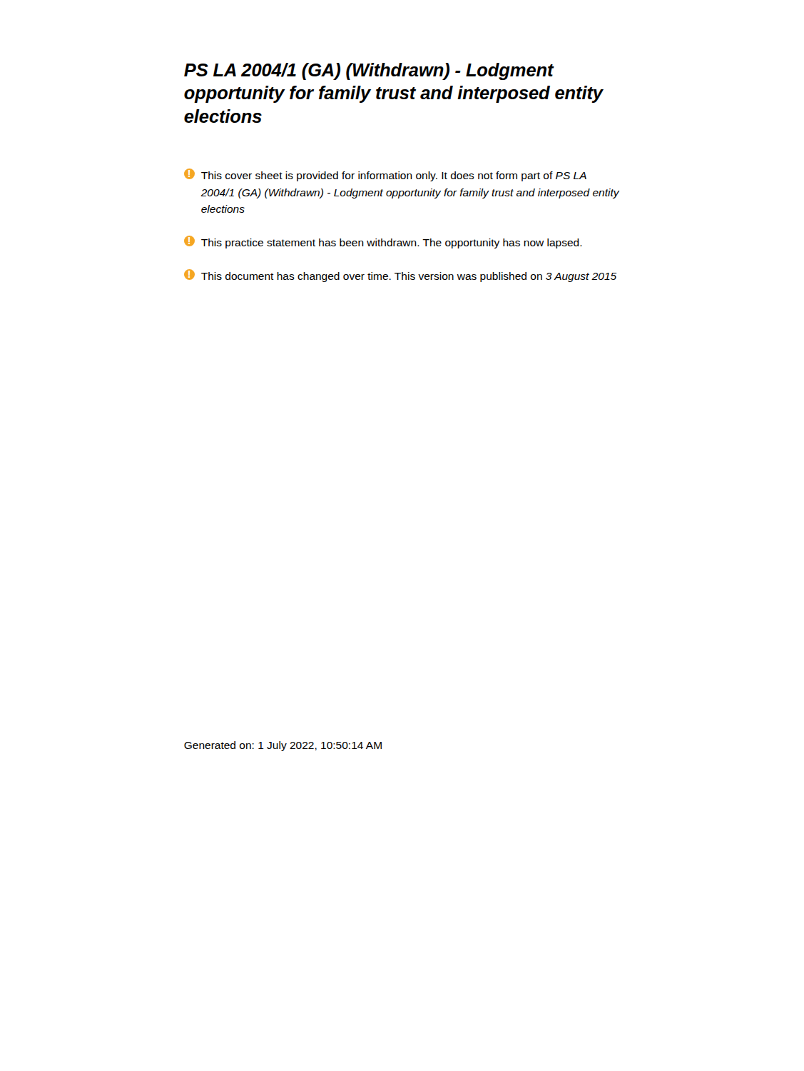PS LA 2004/1 (GA) (Withdrawn) - Lodgment opportunity for family trust and interposed entity elections
This cover sheet is provided for information only. It does not form part of PS LA 2004/1 (GA) (Withdrawn) - Lodgment opportunity for family trust and interposed entity elections
This practice statement has been withdrawn. The opportunity has now lapsed.
This document has changed over time. This version was published on 3 August 2015
Generated on: 1 July 2022, 10:50:14 AM